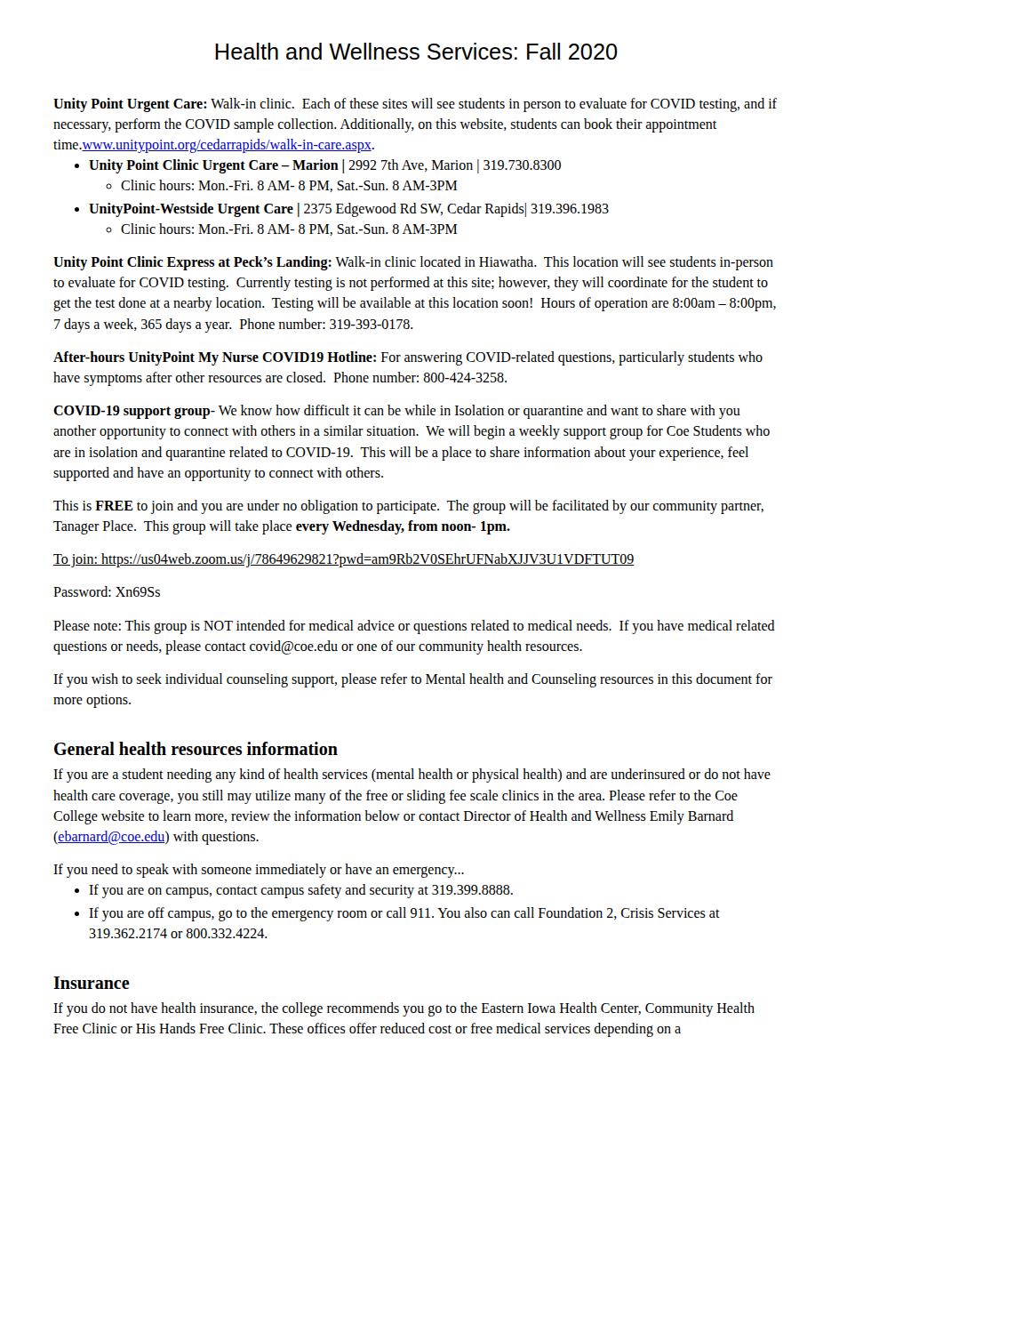Health and Wellness Services: Fall 2020
Unity Point Urgent Care: Walk-in clinic. Each of these sites will see students in person to evaluate for COVID testing, and if necessary, perform the COVID sample collection. Additionally, on this website, students can book their appointment time.www.unitypoint.org/cedarrapids/walk-in-care.aspx.
Unity Point Clinic Urgent Care – Marion | 2992 7th Ave, Marion | 319.730.8300
Clinic hours: Mon.-Fri. 8 AM- 8 PM, Sat.-Sun. 8 AM-3PM
UnityPoint-Westside Urgent Care | 2375 Edgewood Rd SW, Cedar Rapids| 319.396.1983
Clinic hours: Mon.-Fri. 8 AM- 8 PM, Sat.-Sun. 8 AM-3PM
Unity Point Clinic Express at Peck’s Landing: Walk-in clinic located in Hiawatha. This location will see students in-person to evaluate for COVID testing. Currently testing is not performed at this site; however, they will coordinate for the student to get the test done at a nearby location. Testing will be available at this location soon! Hours of operation are 8:00am – 8:00pm, 7 days a week, 365 days a year. Phone number: 319-393-0178.
After-hours UnityPoint My Nurse COVID19 Hotline: For answering COVID-related questions, particularly students who have symptoms after other resources are closed. Phone number: 800-424-3258.
COVID-19 support group- We know how difficult it can be while in Isolation or quarantine and want to share with you another opportunity to connect with others in a similar situation. We will begin a weekly support group for Coe Students who are in isolation and quarantine related to COVID-19. This will be a place to share information about your experience, feel supported and have an opportunity to connect with others.
This is FREE to join and you are under no obligation to participate. The group will be facilitated by our community partner, Tanager Place. This group will take place every Wednesday, from noon- 1pm.
To join: https://us04web.zoom.us/j/78649629821?pwd=am9Rb2V0SEhrUFNabXJJV3U1VDFTUT09
Password: Xn69Ss
Please note: This group is NOT intended for medical advice or questions related to medical needs. If you have medical related questions or needs, please contact covid@coe.edu or one of our community health resources.
If you wish to seek individual counseling support, please refer to Mental health and Counseling resources in this document for more options.
General health resources information
If you are a student needing any kind of health services (mental health or physical health) and are underinsured or do not have health care coverage, you still may utilize many of the free or sliding fee scale clinics in the area. Please refer to the Coe College website to learn more, review the information below or contact Director of Health and Wellness Emily Barnard (ebarnard@coe.edu) with questions.
If you need to speak with someone immediately or have an emergency...
If you are on campus, contact campus safety and security at 319.399.8888.
If you are off campus, go to the emergency room or call 911. You also can call Foundation 2, Crisis Services at 319.362.2174 or 800.332.4224.
Insurance
If you do not have health insurance, the college recommends you go to the Eastern Iowa Health Center, Community Health Free Clinic or His Hands Free Clinic. These offices offer reduced cost or free medical services depending on a